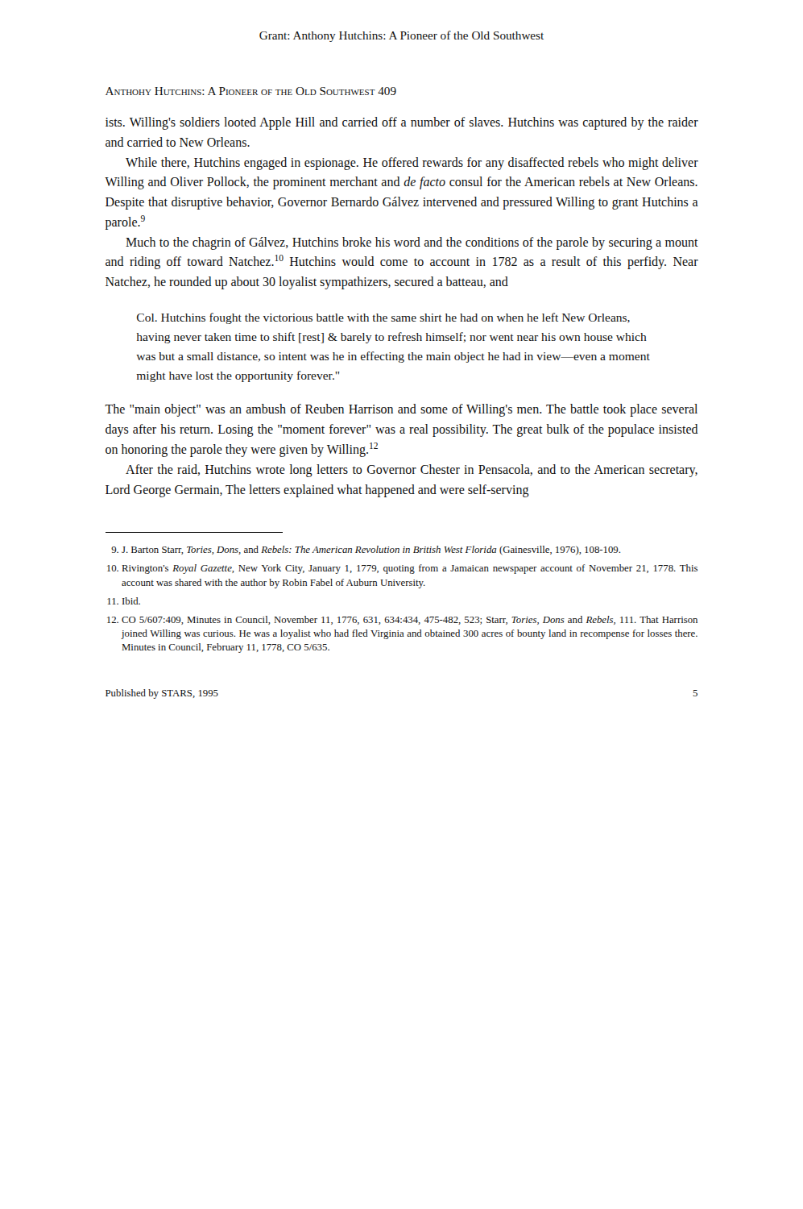Grant: Anthony Hutchins: A Pioneer of the Old Southwest
Anthohy Hutchins: A Pioneer of the Old Southwest 409
ists. Willing's soldiers looted Apple Hill and carried off a number of slaves. Hutchins was captured by the raider and carried to New Orleans.
While there, Hutchins engaged in espionage. He offered rewards for any disaffected rebels who might deliver Willing and Oliver Pollock, the prominent merchant and de facto consul for the American rebels at New Orleans. Despite that disruptive behavior, Governor Bernardo Gálvez intervened and pressured Willing to grant Hutchins a parole.9
Much to the chagrin of Gálvez, Hutchins broke his word and the conditions of the parole by securing a mount and riding off toward Natchez.10 Hutchins would come to account in 1782 as a result of this perfidy. Near Natchez, he rounded up about 30 loyalist sympathizers, secured a batteau, and
Col. Hutchins fought the victorious battle with the same shirt he had on when he left New Orleans, having never taken time to shift [rest] & barely to refresh himself; nor went near his own house which was but a small distance, so intent was he in effecting the main object he had in view—even a moment might have lost the opportunity forever."
The "main object" was an ambush of Reuben Harrison and some of Willing's men. The battle took place several days after his return. Losing the "moment forever" was a real possibility. The great bulk of the populace insisted on honoring the parole they were given by Willing.12
After the raid, Hutchins wrote long letters to Governor Chester in Pensacola, and to the American secretary, Lord George Germain, The letters explained what happened and were self-serving
J. Barton Starr, Tories, Dons, and Rebels: The American Revolution in British West Florida (Gainesville, 1976), 108-109.
Rivington's Royal Gazette, New York City, January 1, 1779, quoting from a Jamaican newspaper account of November 21, 1778. This account was shared with the author by Robin Fabel of Auburn University.
Ibid.
CO 5/607:409, Minutes in Council, November 11, 1776, 631, 634:434, 475-482, 523; Starr, Tories, Dons and Rebels, 111. That Harrison joined Willing was curious. He was a loyalist who had fled Virginia and obtained 300 acres of bounty land in recompense for losses there. Minutes in Council, February 11, 1778, CO 5/635.
Published by STARS, 1995 5